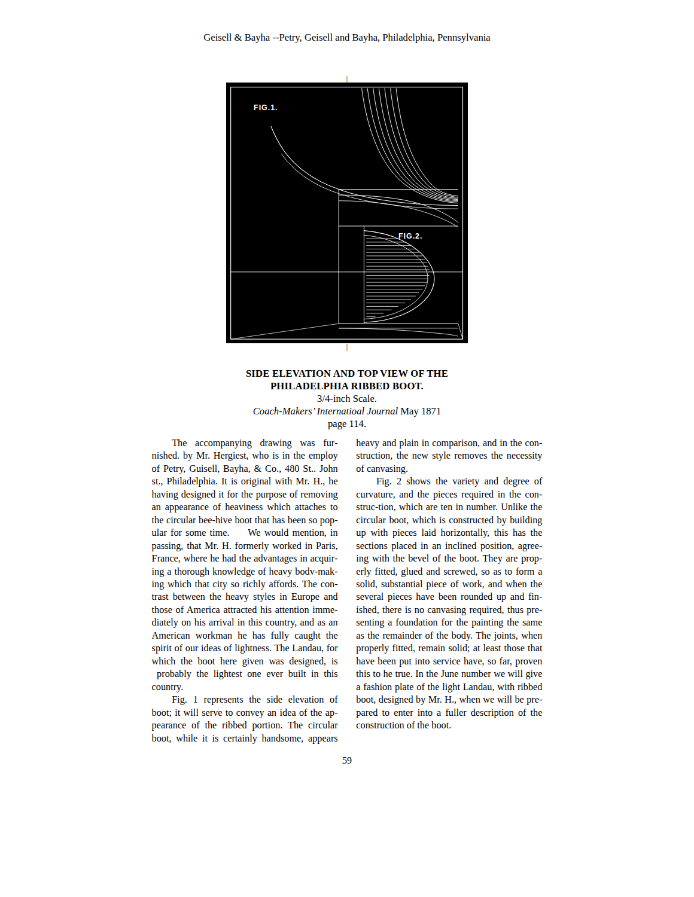Geisell & Bayha --Petry, Geisell and Bayha, Philadelphia, Pennsylvania
|
FIG.1. FIG.2.
|
SIDE ELEVATION AND TOP VIEW OF THE
PHILADELPHIA RIBBED BOOT.
3/4-inch Scale.
Coach-Makers’ Internatioal Journal May 1871
page 114.
The accompanying drawing was furnished. by Mr. Hergiest, who is in the employ of Petry, Guisell, Bayha, & Co., 480 St.. John st., Philadelphia. It is original with Mr. H., he having designed it for the purpose of removing an appearance of heaviness which attaches to the circular bee-hive boot that has been so popular for some time. We would mention, in passing, that Mr. H. formerly worked in Paris, France, where he had the advantages in acquiring a thorough knowledge of heavy bodv-making which that city so richly affords. The contrast between the heavy styles in Europe and those of America attracted his attention immediately on his arrival in this country, and as an American workman he has fully caught the spirit of our ideas of lightness. The Landau, for which the boot here given was designed, is probably the lightest one ever built in this country.
Fig. 1 represents the side elevation of boot; it will serve to convey an idea of the appearance of the ribbed portion. The circular boot, while it is certainly handsome, appears heavy and plain in comparison, and in the construction, the new style removes the necessity of canvasing.
Fig. 2 shows the variety and degree of curvature, and the pieces required in the construc-tion, which are ten in number. Unlike the circular boot, which is constructed by building up with pieces laid horizontally, this has the sections placed in an inclined position, agreeing with the bevel of the boot. They are properly fitted, glued and screwed, so as to form a solid, substantial piece of work, and when the several pieces have been rounded up and finished, there is no canvasing required, thus presenting a foundation for the painting the same as the remainder of the body. The joints, when properly fitted, remain solid; at least those that have been put into service have, so far, proven this to he true. In the June number we will give a fashion plate of the light Landau, with ribbed boot, designed by Mr. H., when we will be prepared to enter into a fuller description of the construction of the boot.
59